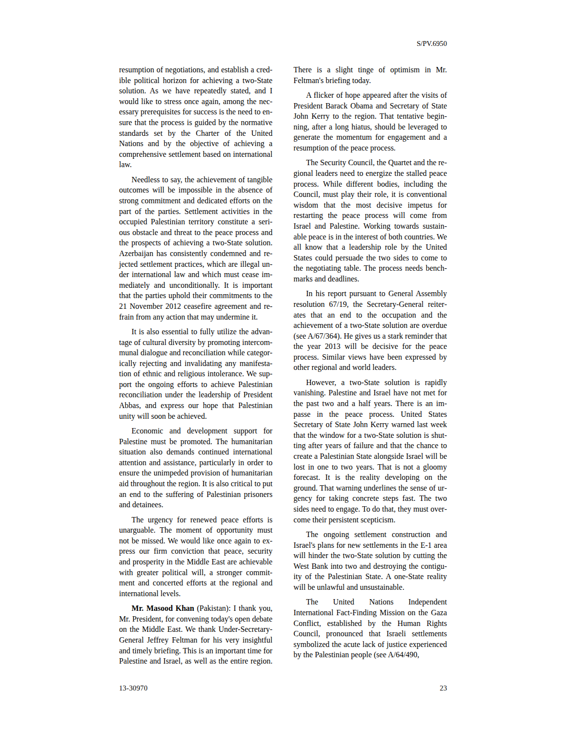S/PV.6950
resumption of negotiations, and establish a credible political horizon for achieving a two-State solution. As we have repeatedly stated, and I would like to stress once again, among the necessary prerequisites for success is the need to ensure that the process is guided by the normative standards set by the Charter of the United Nations and by the objective of achieving a comprehensive settlement based on international law.
Needless to say, the achievement of tangible outcomes will be impossible in the absence of strong commitment and dedicated efforts on the part of the parties. Settlement activities in the occupied Palestinian territory constitute a serious obstacle and threat to the peace process and the prospects of achieving a two-State solution. Azerbaijan has consistently condemned and rejected settlement practices, which are illegal under international law and which must cease immediately and unconditionally. It is important that the parties uphold their commitments to the 21 November 2012 ceasefire agreement and refrain from any action that may undermine it.
It is also essential to fully utilize the advantage of cultural diversity by promoting intercommunal dialogue and reconciliation while categorically rejecting and invalidating any manifestation of ethnic and religious intolerance. We support the ongoing efforts to achieve Palestinian reconciliation under the leadership of President Abbas, and express our hope that Palestinian unity will soon be achieved.
Economic and development support for Palestine must be promoted. The humanitarian situation also demands continued international attention and assistance, particularly in order to ensure the unimpeded provision of humanitarian aid throughout the region. It is also critical to put an end to the suffering of Palestinian prisoners and detainees.
The urgency for renewed peace efforts is unarguable. The moment of opportunity must not be missed. We would like once again to express our firm conviction that peace, security and prosperity in the Middle East are achievable with greater political will, a stronger commitment and concerted efforts at the regional and international levels.
Mr. Masood Khan (Pakistan): I thank you, Mr. President, for convening today's open debate on the Middle East. We thank Under-Secretary-General Jeffrey Feltman for his very insightful and timely briefing. This is an important time for Palestine and Israel, as well as the entire region. There is a slight tinge of optimism in Mr. Feltman's briefing today.
A flicker of hope appeared after the visits of President Barack Obama and Secretary of State John Kerry to the region. That tentative beginning, after a long hiatus, should be leveraged to generate the momentum for engagement and a resumption of the peace process.
The Security Council, the Quartet and the regional leaders need to energize the stalled peace process. While different bodies, including the Council, must play their role, it is conventional wisdom that the most decisive impetus for restarting the peace process will come from Israel and Palestine. Working towards sustainable peace is in the interest of both countries. We all know that a leadership role by the United States could persuade the two sides to come to the negotiating table. The process needs benchmarks and deadlines.
In his report pursuant to General Assembly resolution 67/19, the Secretary-General reiterates that an end to the occupation and the achievement of a two-State solution are overdue (see A/67/364). He gives us a stark reminder that the year 2013 will be decisive for the peace process. Similar views have been expressed by other regional and world leaders.
However, a two-State solution is rapidly vanishing. Palestine and Israel have not met for the past two and a half years. There is an impasse in the peace process. United States Secretary of State John Kerry warned last week that the window for a two-State solution is shutting after years of failure and that the chance to create a Palestinian State alongside Israel will be lost in one to two years. That is not a gloomy forecast. It is the reality developing on the ground. That warning underlines the sense of urgency for taking concrete steps fast. The two sides need to engage. To do that, they must overcome their persistent scepticism.
The ongoing settlement construction and Israel's plans for new settlements in the E-1 area will hinder the two-State solution by cutting the West Bank into two and destroying the contiguity of the Palestinian State. A one-State reality will be unlawful and unsustainable.
The United Nations Independent International Fact-Finding Mission on the Gaza Conflict, established by the Human Rights Council, pronounced that Israeli settlements symbolized the acute lack of justice experienced by the Palestinian people (see A/64/490,
13-30970 23